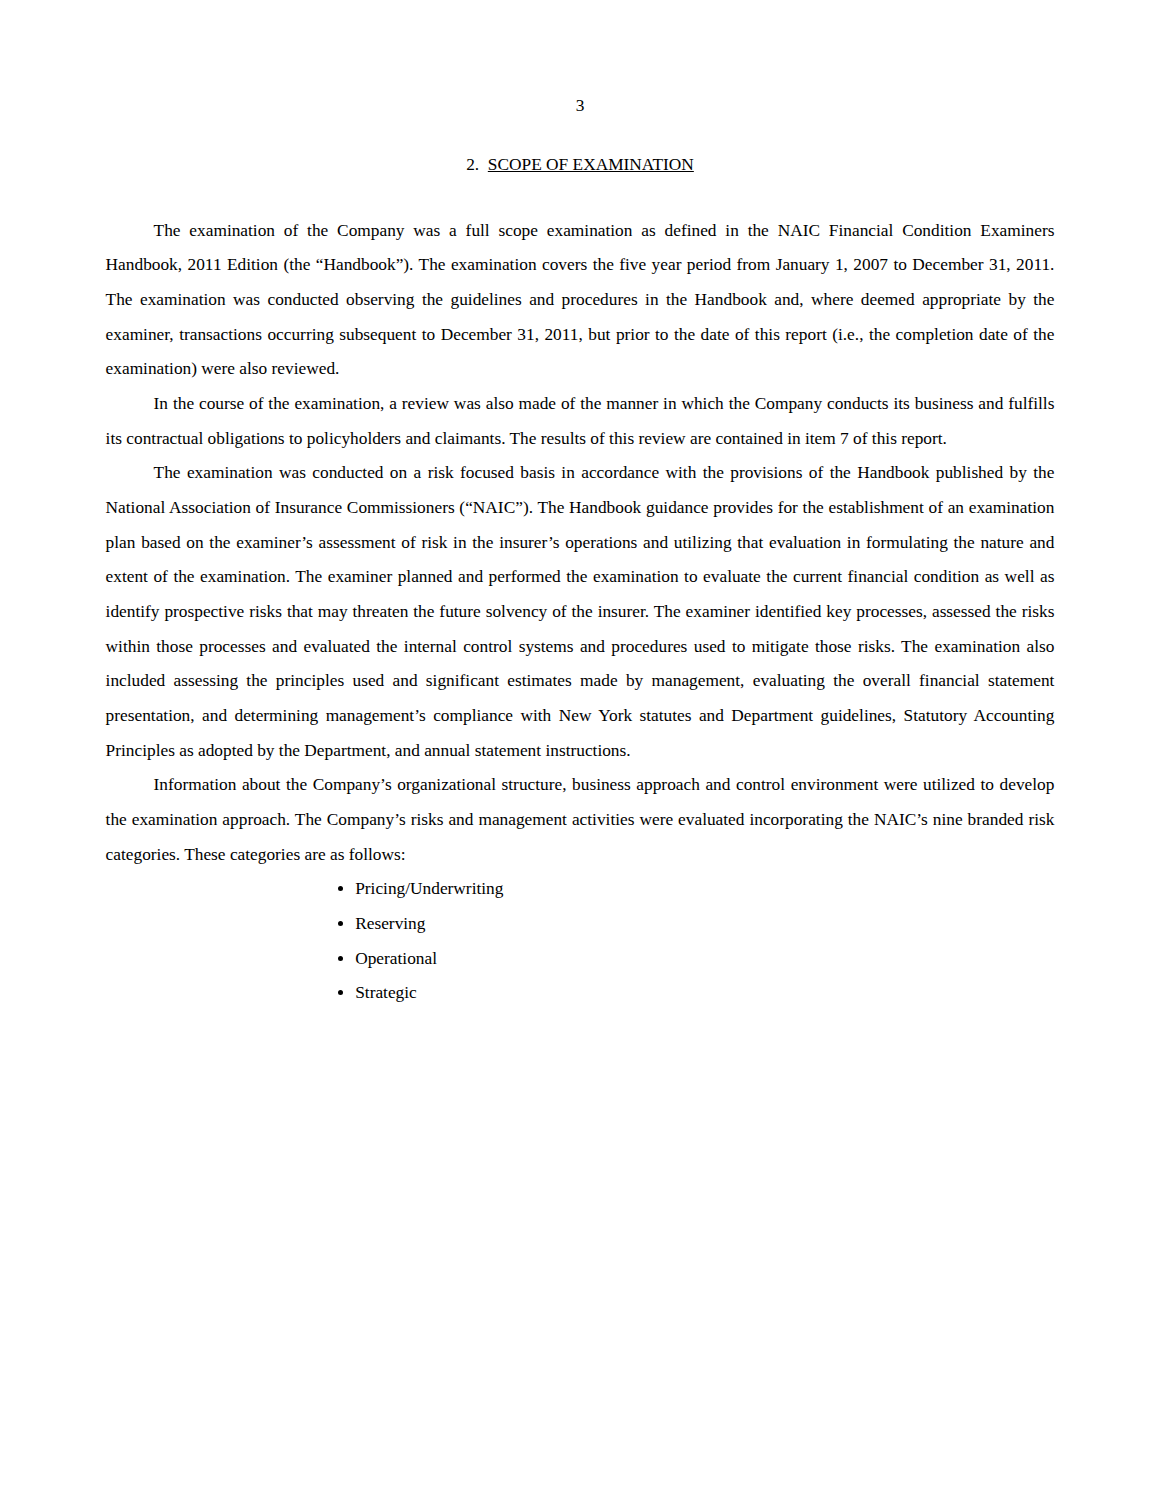3
2. SCOPE OF EXAMINATION
The examination of the Company was a full scope examination as defined in the NAIC Financial Condition Examiners Handbook, 2011 Edition (the “Handbook”). The examination covers the five year period from January 1, 2007 to December 31, 2011. The examination was conducted observing the guidelines and procedures in the Handbook and, where deemed appropriate by the examiner, transactions occurring subsequent to December 31, 2011, but prior to the date of this report (i.e., the completion date of the examination) were also reviewed.
In the course of the examination, a review was also made of the manner in which the Company conducts its business and fulfills its contractual obligations to policyholders and claimants. The results of this review are contained in item 7 of this report.
The examination was conducted on a risk focused basis in accordance with the provisions of the Handbook published by the National Association of Insurance Commissioners (“NAIC”). The Handbook guidance provides for the establishment of an examination plan based on the examiner’s assessment of risk in the insurer’s operations and utilizing that evaluation in formulating the nature and extent of the examination. The examiner planned and performed the examination to evaluate the current financial condition as well as identify prospective risks that may threaten the future solvency of the insurer. The examiner identified key processes, assessed the risks within those processes and evaluated the internal control systems and procedures used to mitigate those risks. The examination also included assessing the principles used and significant estimates made by management, evaluating the overall financial statement presentation, and determining management’s compliance with New York statutes and Department guidelines, Statutory Accounting Principles as adopted by the Department, and annual statement instructions.
Information about the Company’s organizational structure, business approach and control environment were utilized to develop the examination approach. The Company’s risks and management activities were evaluated incorporating the NAIC’s nine branded risk categories. These categories are as follows:
Pricing/Underwriting
Reserving
Operational
Strategic